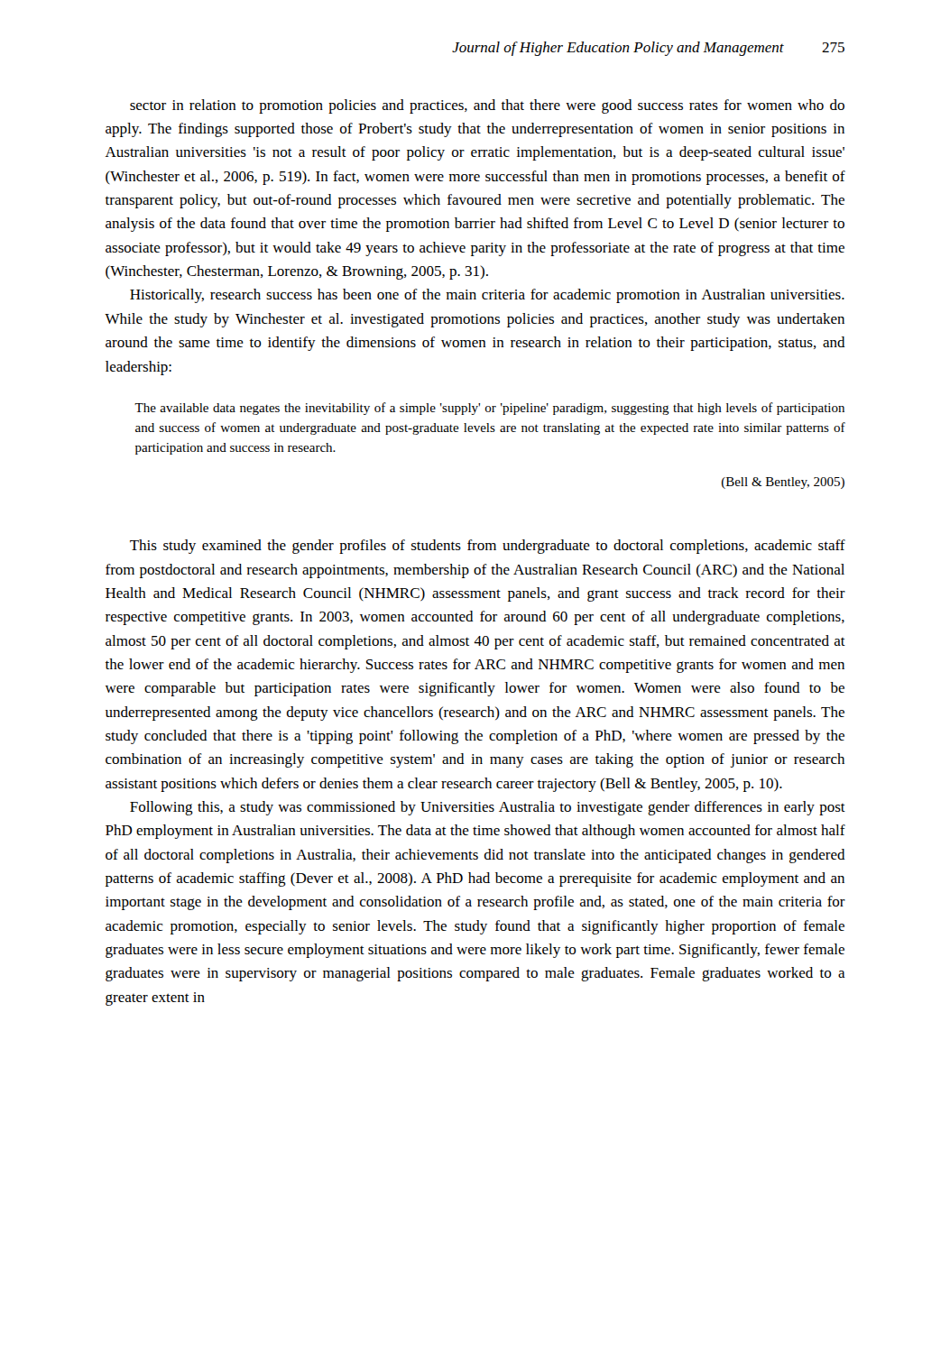Journal of Higher Education Policy and Management 275
sector in relation to promotion policies and practices, and that there were good success rates for women who do apply. The findings supported those of Probert's study that the underrepresentation of women in senior positions in Australian universities 'is not a result of poor policy or erratic implementation, but is a deep-seated cultural issue' (Winchester et al., 2006, p. 519). In fact, women were more successful than men in promotions processes, a benefit of transparent policy, but out-of-round processes which favoured men were secretive and potentially problematic. The analysis of the data found that over time the promotion barrier had shifted from Level C to Level D (senior lecturer to associate professor), but it would take 49 years to achieve parity in the professoriate at the rate of progress at that time (Winchester, Chesterman, Lorenzo, & Browning, 2005, p. 31).
Historically, research success has been one of the main criteria for academic promotion in Australian universities. While the study by Winchester et al. investigated promotions policies and practices, another study was undertaken around the same time to identify the dimensions of women in research in relation to their participation, status, and leadership:
The available data negates the inevitability of a simple 'supply' or 'pipeline' paradigm, suggesting that high levels of participation and success of women at undergraduate and post-graduate levels are not translating at the expected rate into similar patterns of participation and success in research.
(Bell & Bentley, 2005)
This study examined the gender profiles of students from undergraduate to doctoral completions, academic staff from postdoctoral and research appointments, membership of the Australian Research Council (ARC) and the National Health and Medical Research Council (NHMRC) assessment panels, and grant success and track record for their respective competitive grants. In 2003, women accounted for around 60 per cent of all undergraduate completions, almost 50 per cent of all doctoral completions, and almost 40 per cent of academic staff, but remained concentrated at the lower end of the academic hierarchy. Success rates for ARC and NHMRC competitive grants for women and men were comparable but participation rates were significantly lower for women. Women were also found to be underrepresented among the deputy vice chancellors (research) and on the ARC and NHMRC assessment panels. The study concluded that there is a 'tipping point' following the completion of a PhD, 'where women are pressed by the combination of an increasingly competitive system' and in many cases are taking the option of junior or research assistant positions which defers or denies them a clear research career trajectory (Bell & Bentley, 2005, p. 10).
Following this, a study was commissioned by Universities Australia to investigate gender differences in early post PhD employment in Australian universities. The data at the time showed that although women accounted for almost half of all doctoral completions in Australia, their achievements did not translate into the anticipated changes in gendered patterns of academic staffing (Dever et al., 2008). A PhD had become a prerequisite for academic employment and an important stage in the development and consolidation of a research profile and, as stated, one of the main criteria for academic promotion, especially to senior levels. The study found that a significantly higher proportion of female graduates were in less secure employment situations and were more likely to work part time. Significantly, fewer female graduates were in supervisory or managerial positions compared to male graduates. Female graduates worked to a greater extent in